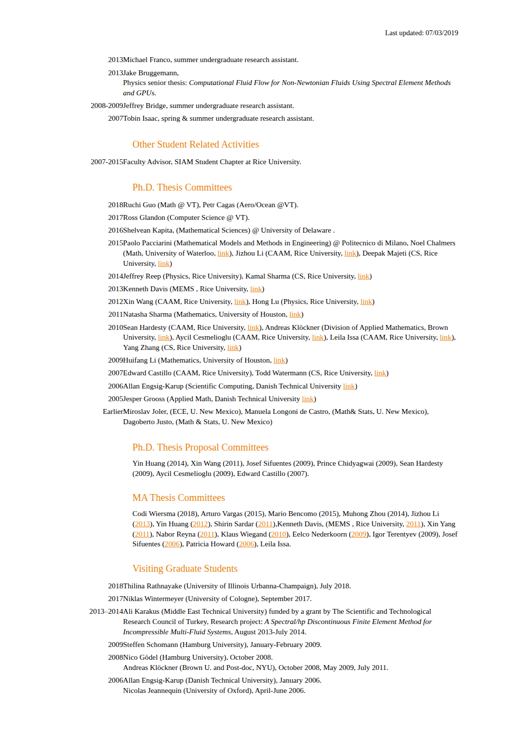Last updated: 07/03/2019
| 2013 | Michael Franco, summer undergraduate research assistant. |
| 2013 | Jake Bruggemann, Physics senior thesis: Computational Fluid Flow for Non-Newtonian Fluids Using Spectral Element Methods and GPUs. |
| 2008-2009 | Jeffrey Bridge, summer undergraduate research assistant. |
| 2007 | Tobin Isaac, spring & summer undergraduate research assistant. |
Other Student Related Activities
| 2007-2015 | Faculty Advisor, SIAM Student Chapter at Rice University. |
Ph.D. Thesis Committees
| 2018 | Ruchi Guo (Math @ VT), Petr Cagas (Aero/Ocean @VT). |
| 2017 | Ross Glandon (Computer Science @ VT). |
| 2016 | Shelvean Kapita, (Mathematical Sciences) @ University of Delaware . |
| 2015 | Paolo Pacciarini (Mathematical Models and Methods in Engineering) @ Politecnico di Milano, Noel Chalmers (Math, University of Waterloo, link ), Jizhou Li (CAAM, Rice University, link ), Deepak Majeti (CS, Rice University, link ) |
| 2014 | Jeffrey Reep (Physics, Rice University), Kamal Sharma (CS, Rice University, link ) |
| 2013 | Kenneth Davis (MEMS , Rice University, link ) |
| 2012 | Xin Wang (CAAM, Rice University, link ), Hong Lu (Physics, Rice University, link ) |
| 2011 | Natasha Sharma (Mathematics, University of Houston, link ) |
| 2010 | Sean Hardesty (CAAM, Rice University, link ), Andreas Klöckner (Division of Applied Mathematics, Brown University, link ), Aycil Cesmelioglu (CAAM, Rice University, link ), Leila Issa (CAAM, Rice University, link ), Yang Zhang (CS, Rice University, link ) |
| 2009 | Huifang Li (Mathematics, University of Houston, link ) |
| 2007 | Edward Castillo (CAAM, Rice University), Todd Watermann (CS, Rice University, link ) |
| 2006 | Allan Engsig-Karup (Scientific Computing, Danish Technical University link ) |
| 2005 | Jesper Grooss (Applied Math, Danish Technical University link ) |
| Earlier | Miroslav Joler, (ECE, U. New Mexico), Manuela Longoni de Castro, (Math& Stats, U. New Mexico), Dagoberto Justo, (Math & Stats, U. New Mexico) |
Ph.D. Thesis Proposal Committees
Yin Huang (2014), Xin Wang (2011), Josef Sifuentes (2009), Prince Chidyagwai (2009), Sean Hardesty (2009), Aycil Cesmelioglu (2009), Edward Castillo (2007).
MA Thesis Committees
Codi Wiersma (2018), Arturo Vargas (2015), Mario Bencomo (2015), Muhong Zhou (2014), Jizhou Li (2013), Yin Huang (2012), Shirin Sardar (2011),Kenneth Davis, (MEMS , Rice University, 2011), Xin Yang (2011), Nabor Reyna (2011), Klaus Wiegand (2010), Eelco Nederkoorn (2009), Igor Terentyev (2009), Josef Sifuentes (2006), Patricia Howard (2006), Leila Issa.
Visiting Graduate Students
| 2018 | Thilina Rathnayake (University of Illinois Urbanna-Champaign), July 2018. |
| 2017 | Niklas Wintermeyer (University of Cologne), September 2017. |
| 2013–2014 | Ali Karakus (Middle East Technical University) funded by a grant by The Scientific and Technological Research Council of Turkey, Research project: A Spectral/hp Discontinuous Finite Element Method for Incompressible Multi-Fluid Systems , August 2013-July 2014. |
| 2009 | Steffen Schomann (Hamburg University), January-February 2009. |
| 2008 | Nico Gödel (Hamburg University), October 2008. Andreas Klöckner (Brown U. and Post-doc, NYU), October 2008, May 2009, July 2011. |
| 2006 | Allan Engsig-Karup (Danish Technical University), January 2006. Nicolas Jeannequin (University of Oxford), April-June 2006. |